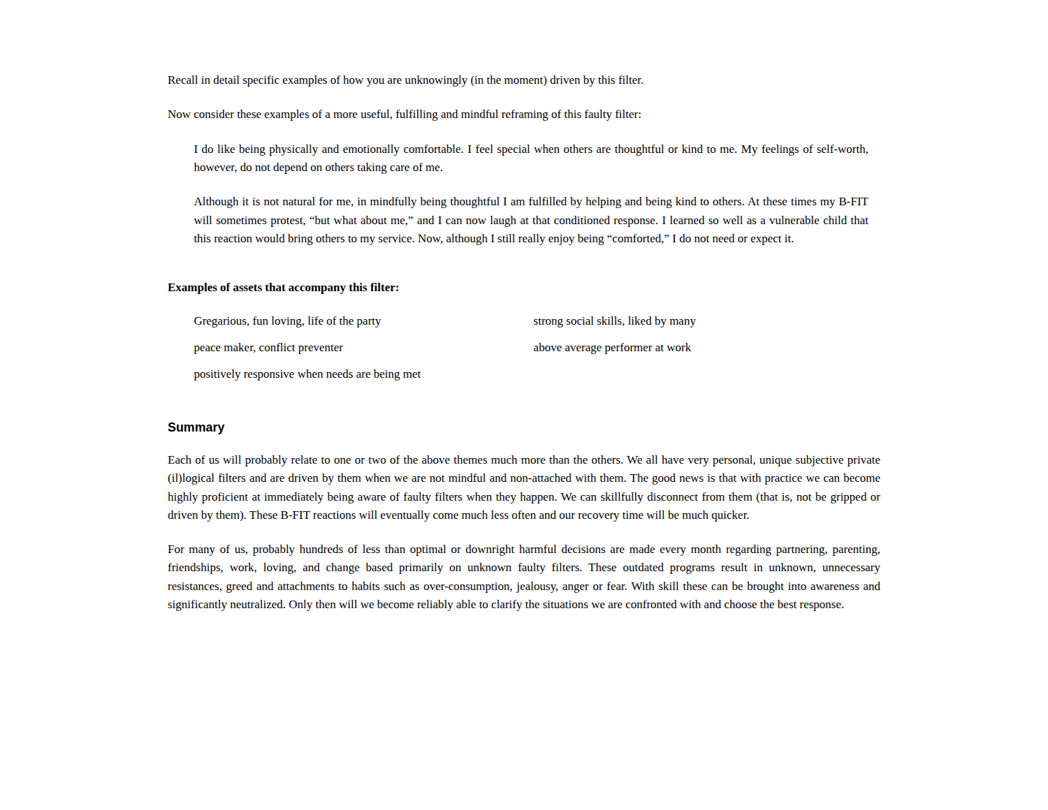Recall in detail specific examples of how you are unknowingly (in the moment) driven by this filter.
Now consider these examples of a more useful, fulfilling and mindful reframing of this faulty filter:
I do like being physically and emotionally comfortable. I feel special when others are thoughtful or kind to me. My feelings of self-worth, however, do not depend on others taking care of me.
Although it is not natural for me, in mindfully being thoughtful I am fulfilled by helping and being kind to others. At these times my B-FIT will sometimes protest, “but what about me,” and I can now laugh at that conditioned response. I learned so well as a vulnerable child that this reaction would bring others to my service. Now, although I still really enjoy being “comforted,” I do not need or expect it.
Examples of assets that accompany this filter:
| Gregarious, fun loving, life of the party | strong social skills, liked by many |
| peace maker, conflict preventer | above average performer at work |
| positively responsive when needs are being met | |
Summary
Each of us will probably relate to one or two of the above themes much more than the others. We all have very personal, unique subjective private (il)logical filters and are driven by them when we are not mindful and non-attached with them. The good news is that with practice we can become highly proficient at immediately being aware of faulty filters when they happen. We can skillfully disconnect from them (that is, not be gripped or driven by them). These B-FIT reactions will eventually come much less often and our recovery time will be much quicker.
For many of us, probably hundreds of less than optimal or downright harmful decisions are made every month regarding partnering, parenting, friendships, work, loving, and change based primarily on unknown faulty filters. These outdated programs result in unknown, unnecessary resistances, greed and attachments to habits such as over-consumption, jealousy, anger or fear. With skill these can be brought into awareness and significantly neutralized. Only then will we become reliably able to clarify the situations we are confronted with and choose the best response.